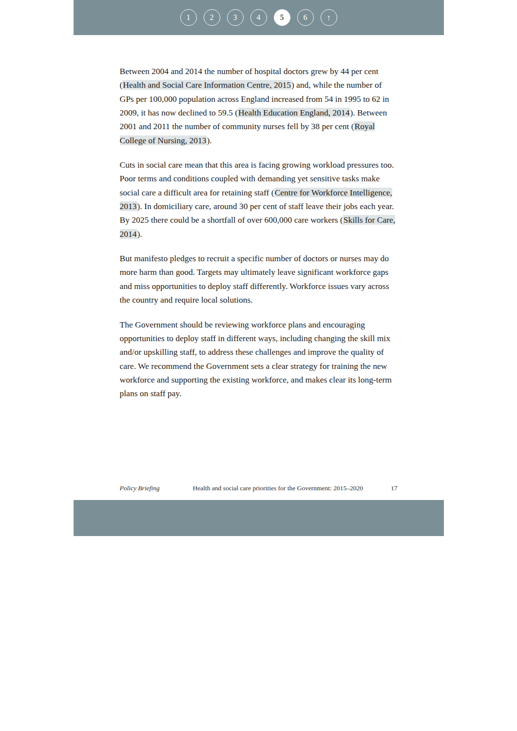1 2 3 4 5 6 ↑
Between 2004 and 2014 the number of hospital doctors grew by 44 per cent (Health and Social Care Information Centre, 2015) and, while the number of GPs per 100,000 population across England increased from 54 in 1995 to 62 in 2009, it has now declined to 59.5 (Health Education England, 2014). Between 2001 and 2011 the number of community nurses fell by 38 per cent (Royal College of Nursing, 2013).
Cuts in social care mean that this area is facing growing workload pressures too. Poor terms and conditions coupled with demanding yet sensitive tasks make social care a difficult area for retaining staff (Centre for Workforce Intelligence, 2013). In domiciliary care, around 30 per cent of staff leave their jobs each year. By 2025 there could be a shortfall of over 600,000 care workers (Skills for Care, 2014).
But manifesto pledges to recruit a specific number of doctors or nurses may do more harm than good. Targets may ultimately leave significant workforce gaps and miss opportunities to deploy staff differently. Workforce issues vary across the country and require local solutions.
The Government should be reviewing workforce plans and encouraging opportunities to deploy staff in different ways, including changing the skill mix and/or upskilling staff, to address these challenges and improve the quality of care. We recommend the Government sets a clear strategy for training the new workforce and supporting the existing workforce, and makes clear its long-term plans on staff pay.
Policy Briefing Health and social care priorities for the Government: 2015–2020 17